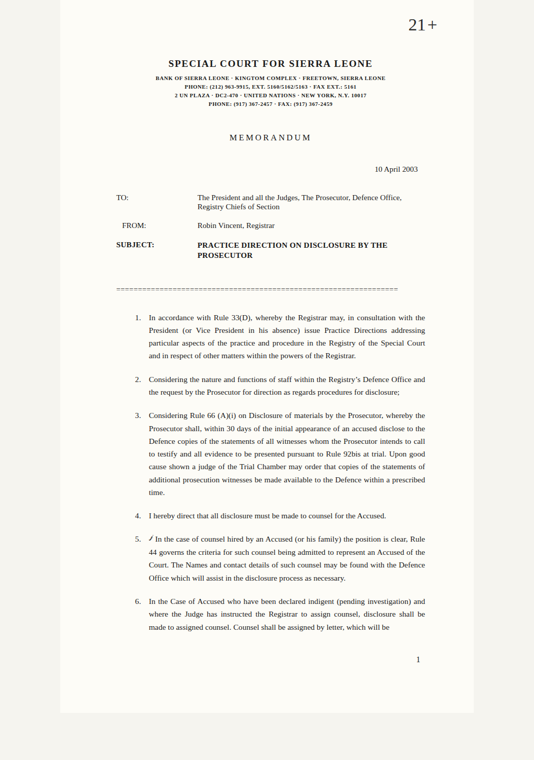21 +
SPECIAL COURT FOR SIERRA LEONE
BANK OF SIERRA LEONE · KINGTOM COMPLEX · FREETOWN, SIERRA LEONE
PHONE: (212) 963-9915, EXT. 5160/5162/5163 · FAX EXT.: 5161
2 UN PLAZA · DC2-470 · UNITED NATIONS · NEW YORK, N.Y. 10017
PHONE: (917) 367-2457 · FAX: (917) 367-2459
MEMORANDUM
10 April 2003
| TO: | The President and all the Judges, The Prosecutor, Defence Office, Registry Chiefs of Section |
| FROM: | Robin Vincent, Registrar |
| SUBJECT: | PRACTICE DIRECTION ON DISCLOSURE BY THE PROSECUTOR |
=================================================================
In accordance with Rule 33(D), whereby the Registrar may, in consultation with the President (or Vice President in his absence) issue Practice Directions addressing particular aspects of the practice and procedure in the Registry of the Special Court and in respect of other matters within the powers of the Registrar.
Considering the nature and functions of staff within the Registry’s Defence Office and the request by the Prosecutor for direction as regards procedures for disclosure;
Considering Rule 66 (A)(i) on Disclosure of materials by the Prosecutor, whereby the Prosecutor shall, within 30 days of the initial appearance of an accused disclose to the Defence copies of the statements of all witnesses whom the Prosecutor intends to call to testify and all evidence to be presented pursuant to Rule 92bis at trial. Upon good cause shown a judge of the Trial Chamber may order that copies of the statements of additional prosecution witnesses be made available to the Defence within a prescribed time.
I hereby direct that all disclosure must be made to counsel for the Accused.
𝒿 In the case of counsel hired by an Accused (or his family) the position is clear, Rule 44 governs the criteria for such counsel being admitted to represent an Accused of the Court. The Names and contact details of such counsel may be found with the Defence Office which will assist in the disclosure process as necessary.
In the Case of Accused who have been declared indigent (pending investigation) and where the Judge has instructed the Registrar to assign counsel, disclosure shall be made to assigned counsel. Counsel shall be assigned by letter, which will be
1